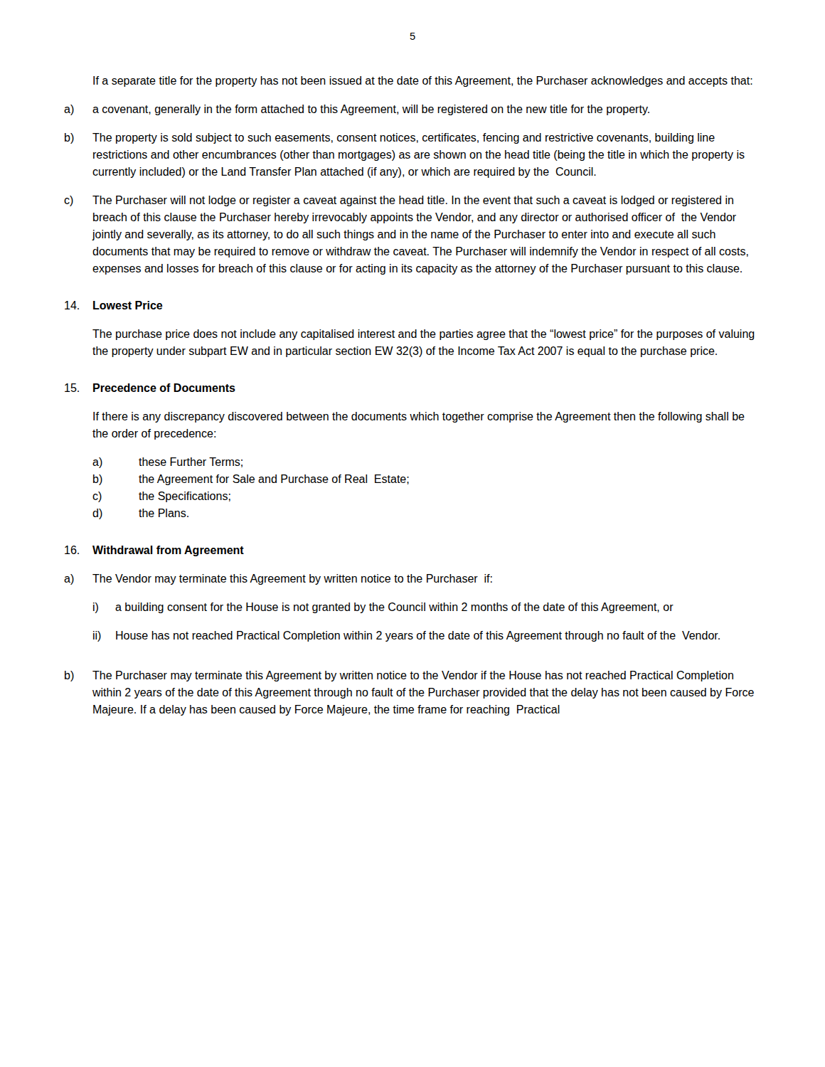5
If a separate title for the property has not been issued at the date of this Agreement, the Purchaser acknowledges and accepts that:
a) a covenant, generally in the form attached to this Agreement, will be registered on the new title for the property.
b) The property is sold subject to such easements, consent notices, certificates, fencing and restrictive covenants, building line restrictions and other encumbrances (other than mortgages) as are shown on the head title (being the title in which the property is currently included) or the Land Transfer Plan attached (if any), or which are required by the Council.
c) The Purchaser will not lodge or register a caveat against the head title. In the event that such a caveat is lodged or registered in breach of this clause the Purchaser hereby irrevocably appoints the Vendor, and any director or authorised officer of the Vendor jointly and severally, as its attorney, to do all such things and in the name of the Purchaser to enter into and execute all such documents that may be required to remove or withdraw the caveat. The Purchaser will indemnify the Vendor in respect of all costs, expenses and losses for breach of this clause or for acting in its capacity as the attorney of the Purchaser pursuant to this clause.
14. Lowest Price
The purchase price does not include any capitalised interest and the parties agree that the “lowest price” for the purposes of valuing the property under subpart EW and in particular section EW 32(3) of the Income Tax Act 2007 is equal to the purchase price.
15. Precedence of Documents
If there is any discrepancy discovered between the documents which together comprise the Agreement then the following shall be the order of precedence:
a) these Further Terms;
b) the Agreement for Sale and Purchase of Real Estate;
c) the Specifications;
d) the Plans.
16. Withdrawal from Agreement
a) The Vendor may terminate this Agreement by written notice to the Purchaser if:
i) a building consent for the House is not granted by the Council within 2 months of the date of this Agreement, or
ii) House has not reached Practical Completion within 2 years of the date of this Agreement through no fault of the Vendor.
b) The Purchaser may terminate this Agreement by written notice to the Vendor if the House has not reached Practical Completion within 2 years of the date of this Agreement through no fault of the Purchaser provided that the delay has not been caused by Force Majeure. If a delay has been caused by Force Majeure, the time frame for reaching Practical